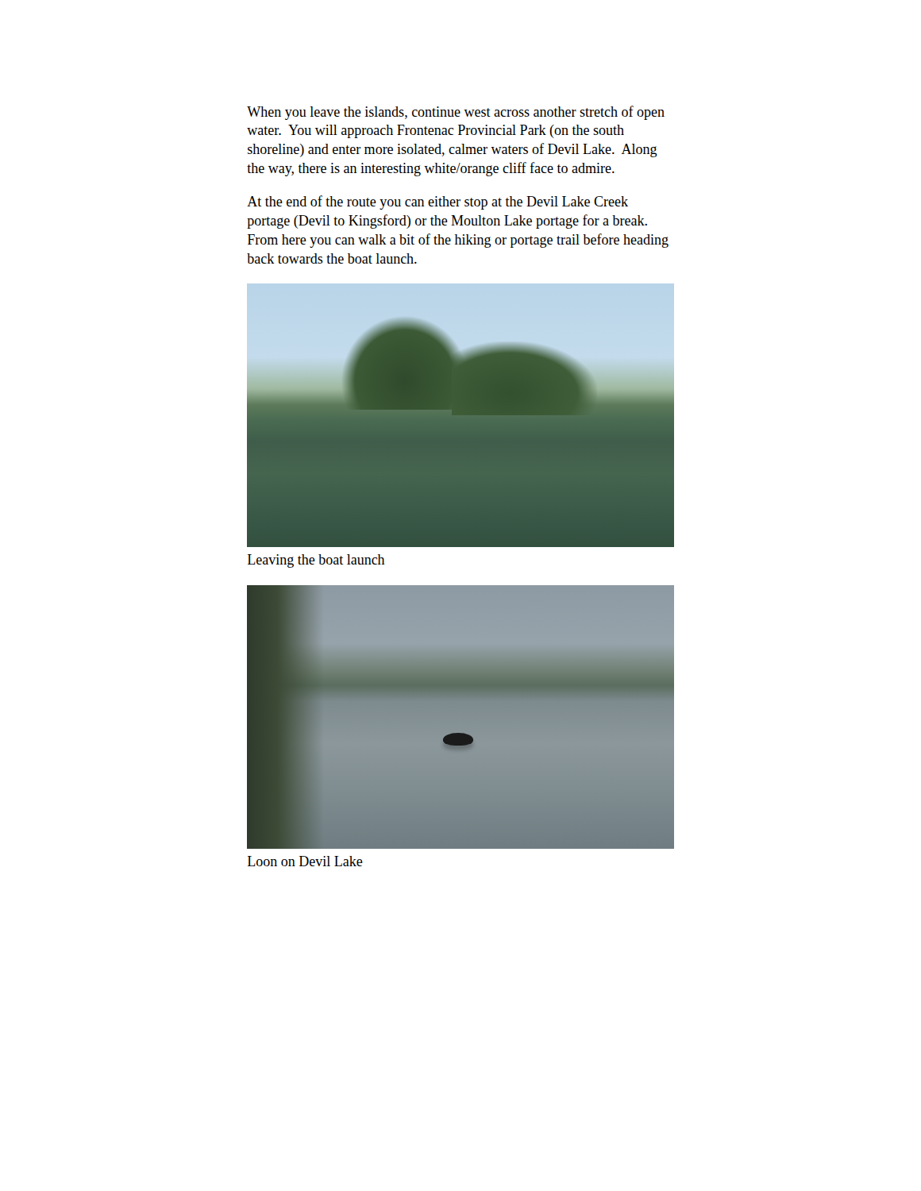When you leave the islands, continue west across another stretch of open water. You will approach Frontenac Provincial Park (on the south shoreline) and enter more isolated, calmer waters of Devil Lake. Along the way, there is an interesting white/orange cliff face to admire.
At the end of the route you can either stop at the Devil Lake Creek portage (Devil to Kingsford) or the Moulton Lake portage for a break. From here you can walk a bit of the hiking or portage trail before heading back towards the boat launch.
Leaving the boat launch
Loon on Devil Lake